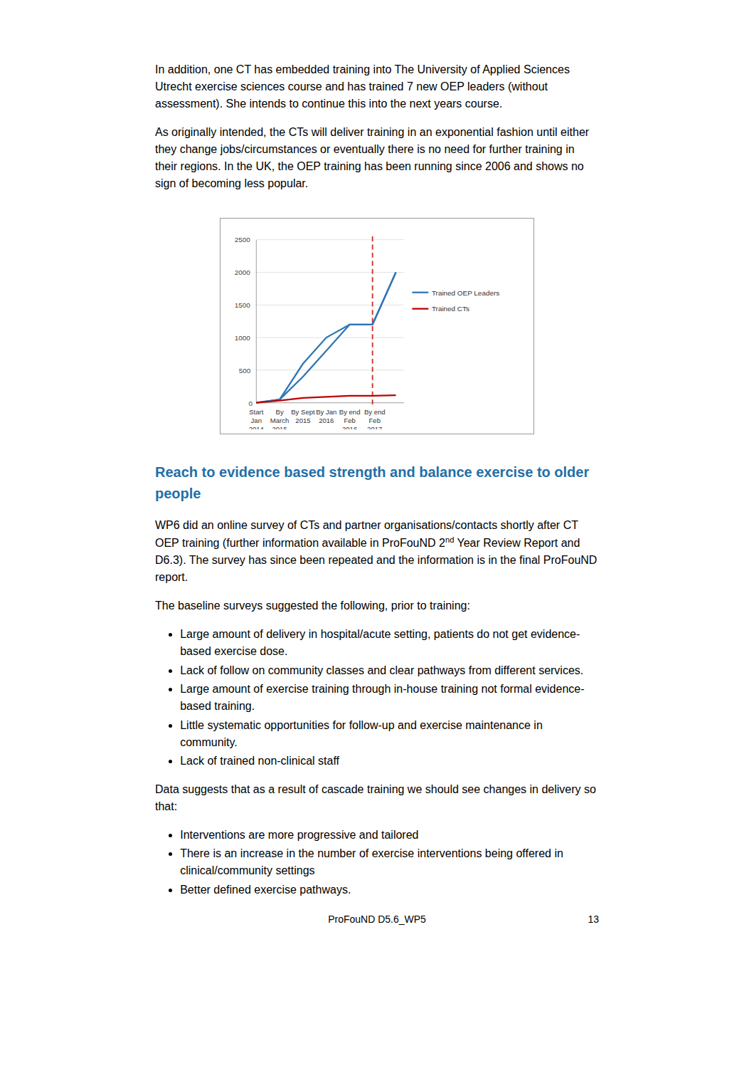In addition, one CT has embedded training into The University of Applied Sciences Utrecht exercise sciences course and has trained 7 new OEP leaders (without assessment). She intends to continue this into the next years course.
As originally intended, the CTs will deliver training in an exponential fashion until either they change jobs/circumstances or eventually there is no need for further training in their regions. In the UK, the OEP training has been running since 2006 and shows no sign of becoming less popular.
2500 2000 1500 1000 500 0 Trained OEP Leaders Trained CTs Start Jan 2014 By March 2015 By Sept 2015 By Jan 2016 By end Feb 2016 By end Feb 2017
Reach to evidence based strength and balance exercise to older people
WP6 did an online survey of CTs and partner organisations/contacts shortly after CT OEP training (further information available in ProFouND 2nd Year Review Report and D6.3). The survey has since been repeated and the information is in the final ProFouND report.
The baseline surveys suggested the following, prior to training:
Large amount of delivery in hospital/acute setting, patients do not get evidence-based exercise dose.
Lack of follow on community classes and clear pathways from different services.
Large amount of exercise training through in-house training not formal evidence-based training.
Little systematic opportunities for follow-up and exercise maintenance in community.
Lack of trained non-clinical staff
Data suggests that as a result of cascade training we should see changes in delivery so that:
Interventions are more progressive and tailored
There is an increase in the number of exercise interventions being offered in clinical/community settings
Better defined exercise pathways.
ProFouND D5.6_WP5
13